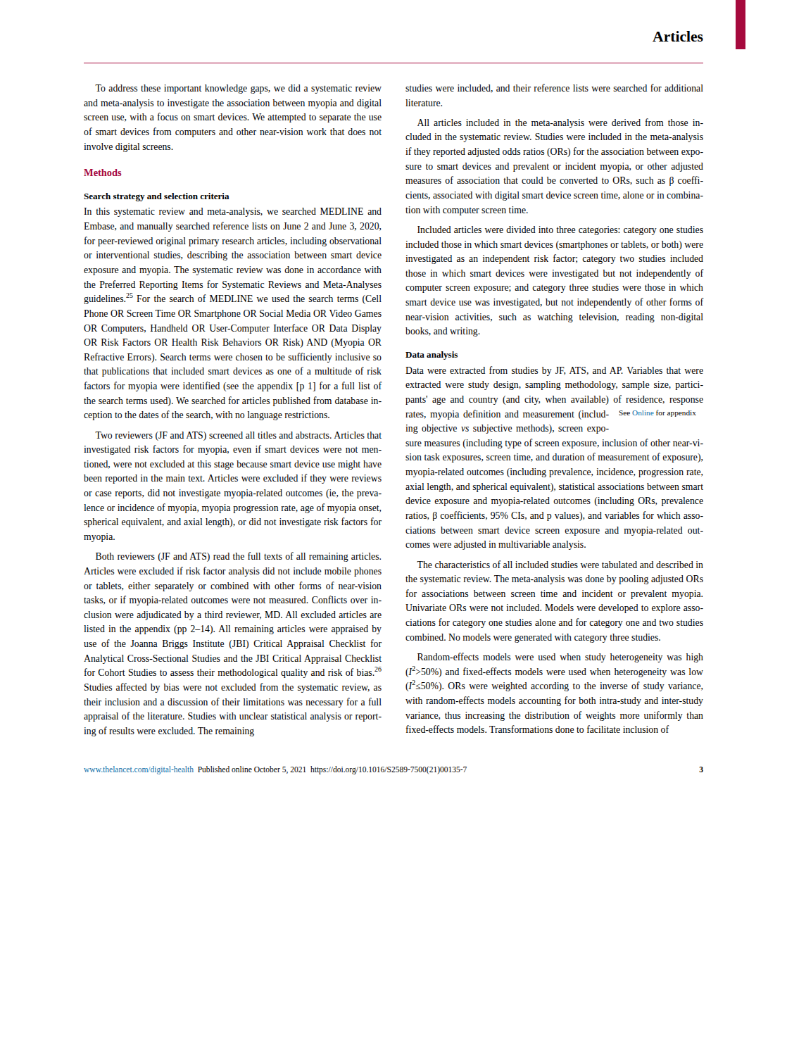Articles
To address these important knowledge gaps, we did a systematic review and meta-analysis to investigate the association between myopia and digital screen use, with a focus on smart devices. We attempted to separate the use of smart devices from computers and other near-vision work that does not involve digital screens.
Methods
Search strategy and selection criteria
In this systematic review and meta-analysis, we searched MEDLINE and Embase, and manually searched reference lists on June 2 and June 3, 2020, for peer-reviewed original primary research articles, including observational or interventional studies, describing the association between smart device exposure and myopia. The systematic review was done in accordance with the Preferred Reporting Items for Systematic Reviews and Meta-Analyses guidelines.25 For the search of MEDLINE we used the search terms (Cell Phone OR Screen Time OR Smartphone OR Social Media OR Video Games OR Computers, Handheld OR User-Computer Interface OR Data Display OR Risk Factors OR Health Risk Behaviors OR Risk) AND (Myopia OR Refractive Errors). Search terms were chosen to be sufficiently inclusive so that publications that included smart devices as one of a multitude of risk factors for myopia were identified (see the appendix [p 1] for a full list of the search terms used). We searched for articles published from database inception to the dates of the search, with no language restrictions.
Two reviewers (JF and ATS) screened all titles and abstracts. Articles that investigated risk factors for myopia, even if smart devices were not mentioned, were not excluded at this stage because smart device use might have been reported in the main text. Articles were excluded if they were reviews or case reports, did not investigate myopia-related outcomes (ie, the prevalence or incidence of myopia, myopia progression rate, age of myopia onset, spherical equivalent, and axial length), or did not investigate risk factors for myopia.
Both reviewers (JF and ATS) read the full texts of all remaining articles. Articles were excluded if risk factor analysis did not include mobile phones or tablets, either separately or combined with other forms of near-vision tasks, or if myopia-related outcomes were not measured. Conflicts over inclusion were adjudicated by a third reviewer, MD. All excluded articles are listed in the appendix (pp 2–14). All remaining articles were appraised by use of the Joanna Briggs Institute (JBI) Critical Appraisal Checklist for Analytical Cross-Sectional Studies and the JBI Critical Appraisal Checklist for Cohort Studies to assess their methodological quality and risk of bias.26 Studies affected by bias were not excluded from the systematic review, as their inclusion and a discussion of their limitations was necessary for a full appraisal of the literature. Studies with unclear statistical analysis or reporting of results were excluded. The remaining
studies were included, and their reference lists were searched for additional literature.
All articles included in the meta-analysis were derived from those included in the systematic review. Studies were included in the meta-analysis if they reported adjusted odds ratios (ORs) for the association between exposure to smart devices and prevalent or incident myopia, or other adjusted measures of association that could be converted to ORs, such as β coefficients, associated with digital smart device screen time, alone or in combination with computer screen time.
Included articles were divided into three categories: category one studies included those in which smart devices (smartphones or tablets, or both) were investigated as an independent risk factor; category two studies included those in which smart devices were investigated but not independently of computer screen exposure; and category three studies were those in which smart device use was investigated, but not independently of other forms of near-vision activities, such as watching television, reading non-digital books, and writing.
Data analysis
Data were extracted from studies by JF, ATS, and AP. Variables that were extracted were study design, sampling methodology, sample size, participants' age and country (and city, when available) of residence, response rates, See Online for appendix myopia definition and measurement (including objective vs subjective methods), screen exposure measures (including type of screen exposure, inclusion of other near-vision task exposures, screen time, and duration of measurement of exposure), myopia-related outcomes (including prevalence, incidence, progression rate, axial length, and spherical equivalent), statistical associations between smart device exposure and myopia-related outcomes (including ORs, prevalence ratios, β coefficients, 95% CIs, and p values), and variables for which associations between smart device screen exposure and myopia-related outcomes were adjusted in multivariable analysis.
The characteristics of all included studies were tabulated and described in the systematic review. The meta-analysis was done by pooling adjusted ORs for associations between screen time and incident or prevalent myopia. Univariate ORs were not included. Models were developed to explore associations for category one studies alone and for category one and two studies combined. No models were generated with category three studies.
Random-effects models were used when study heterogeneity was high (I2>50%) and fixed-effects models were used when heterogeneity was low (I2≤50%). ORs were weighted according to the inverse of study variance, with random-effects models accounting for both intra-study and inter-study variance, thus increasing the distribution of weights more uniformly than fixed-effects models. Transformations done to facilitate inclusion of
www.thelancet.com/digital-health Published online October 5, 2021 https://doi.org/10.1016/S2589-7500(21)00135-7
3